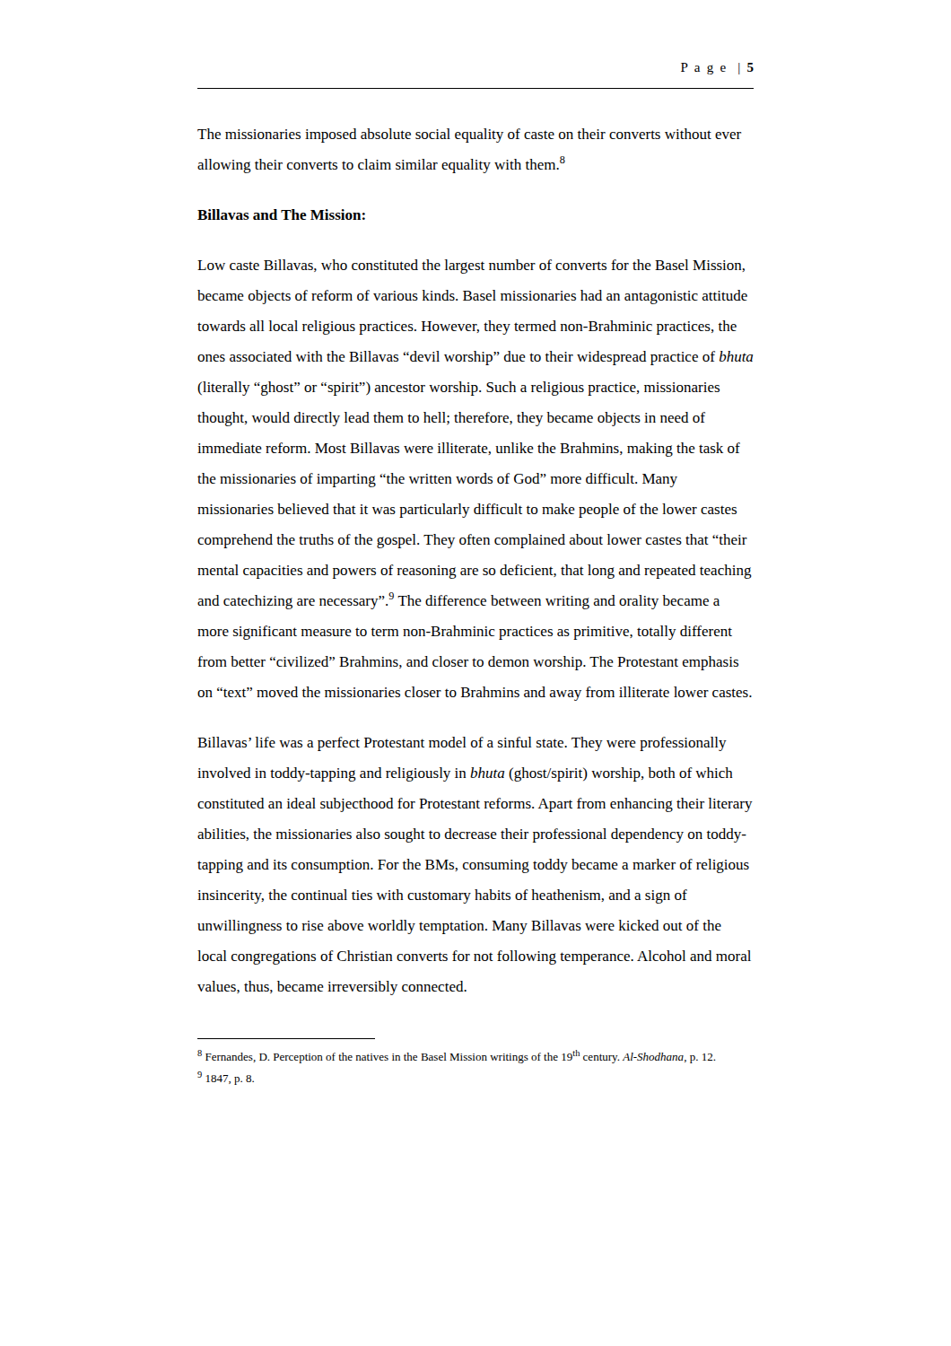P a g e | 5
The missionaries imposed absolute social equality of caste on their converts without ever allowing their converts to claim similar equality with them.8
Billavas and The Mission:
Low caste Billavas, who constituted the largest number of converts for the Basel Mission, became objects of reform of various kinds. Basel missionaries had an antagonistic attitude towards all local religious practices. However, they termed non-Brahminic practices, the ones associated with the Billavas “devil worship” due to their widespread practice of bhuta (literally “ghost” or “spirit”) ancestor worship. Such a religious practice, missionaries thought, would directly lead them to hell; therefore, they became objects in need of immediate reform. Most Billavas were illiterate, unlike the Brahmins, making the task of the missionaries of imparting “the written words of God” more difficult. Many missionaries believed that it was particularly difficult to make people of the lower castes comprehend the truths of the gospel. They often complained about lower castes that “their mental capacities and powers of reasoning are so deficient, that long and repeated teaching and catechizing are necessary”.9 The difference between writing and orality became a more significant measure to term non-Brahminic practices as primitive, totally different from better “civilized” Brahmins, and closer to demon worship. The Protestant emphasis on “text” moved the missionaries closer to Brahmins and away from illiterate lower castes.
Billavas’ life was a perfect Protestant model of a sinful state. They were professionally involved in toddy-tapping and religiously in bhuta (ghost/spirit) worship, both of which constituted an ideal subjecthood for Protestant reforms. Apart from enhancing their literary abilities, the missionaries also sought to decrease their professional dependency on toddy-tapping and its consumption. For the BMs, consuming toddy became a marker of religious insincerity, the continual ties with customary habits of heathenism, and a sign of unwillingness to rise above worldly temptation. Many Billavas were kicked out of the local congregations of Christian converts for not following temperance. Alcohol and moral values, thus, became irreversibly connected.
8 Fernandes, D. Perception of the natives in the Basel Mission writings of the 19th century. Al-Shodhana, p. 12.
9 1847, p. 8.